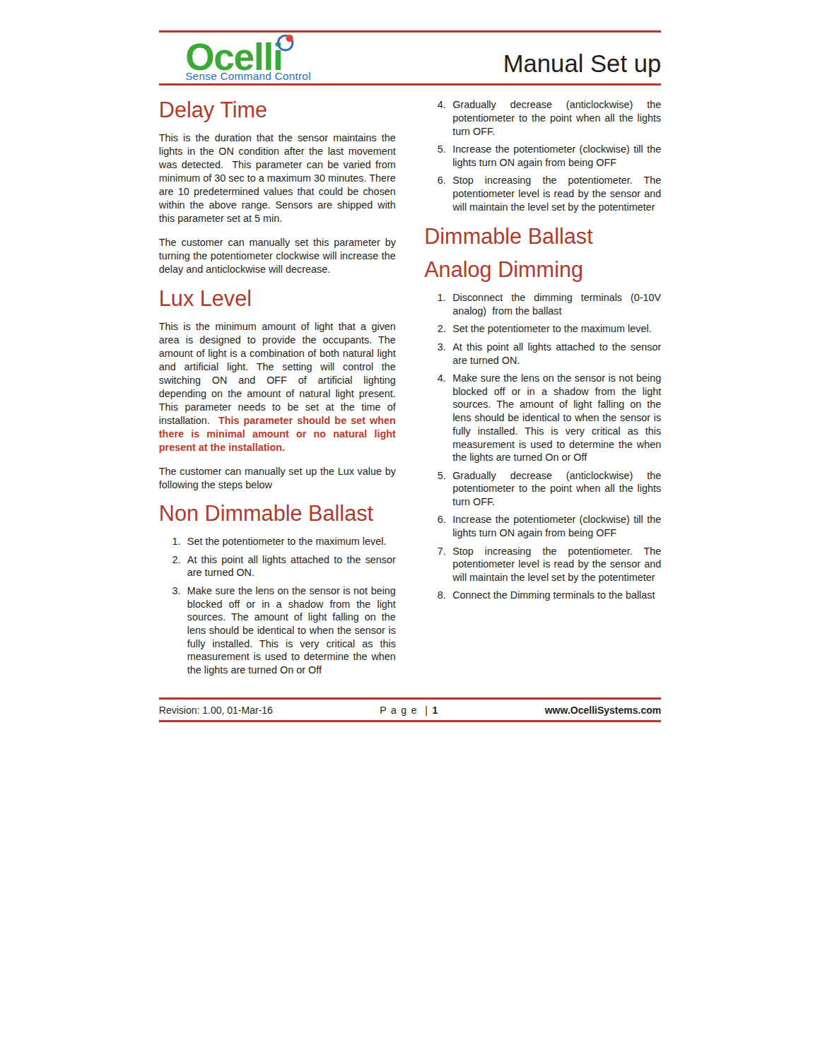Ocelli
Sense Command Control
Manual Set up
Delay Time
This is the duration that the sensor maintains the lights in the ON condition after the last movement was detected. This parameter can be varied from minimum of 30 sec to a maximum 30 minutes. There are 10 predetermined values that could be chosen within the above range. Sensors are shipped with this parameter set at 5 min.
The customer can manually set this parameter by turning the potentiometer clockwise will increase the delay and anticlockwise will decrease.
Lux Level
This is the minimum amount of light that a given area is designed to provide the occupants. The amount of light is a combination of both natural light and artificial light. The setting will control the switching ON and OFF of artificial lighting depending on the amount of natural light present. This parameter needs to be set at the time of installation. This parameter should be set when there is minimal amount or no natural light present at the installation.
The customer can manually set up the Lux value by following the steps below
Non Dimmable Ballast
Set the potentiometer to the maximum level.
At this point all lights attached to the sensor are turned ON.
Make sure the lens on the sensor is not being blocked off or in a shadow from the light sources. The amount of light falling on the lens should be identical to when the sensor is fully installed. This is very critical as this measurement is used to determine the when the lights are turned On or Off
Gradually decrease (anticlockwise) the potentiometer to the point when all the lights turn OFF.
Increase the potentiometer (clockwise) till the lights turn ON again from being OFF
Stop increasing the potentiometer. The potentiometer level is read by the sensor and will maintain the level set by the potentimeter
Dimmable Ballast
Analog Dimming
Disconnect the dimming terminals (0-10V analog) from the ballast
Set the potentiometer to the maximum level.
At this point all lights attached to the sensor are turned ON.
Make sure the lens on the sensor is not being blocked off or in a shadow from the light sources. The amount of light falling on the lens should be identical to when the sensor is fully installed. This is very critical as this measurement is used to determine the when the lights are turned On or Off
Gradually decrease (anticlockwise) the potentiometer to the point when all the lights turn OFF.
Increase the potentiometer (clockwise) till the lights turn ON again from being OFF
Stop increasing the potentiometer. The potentiometer level is read by the sensor and will maintain the level set by the potentimeter
Connect the Dimming terminals to the ballast
Revision: 1.00, 01-Mar-16
P a g e | 1
www.OcelliSystems.com